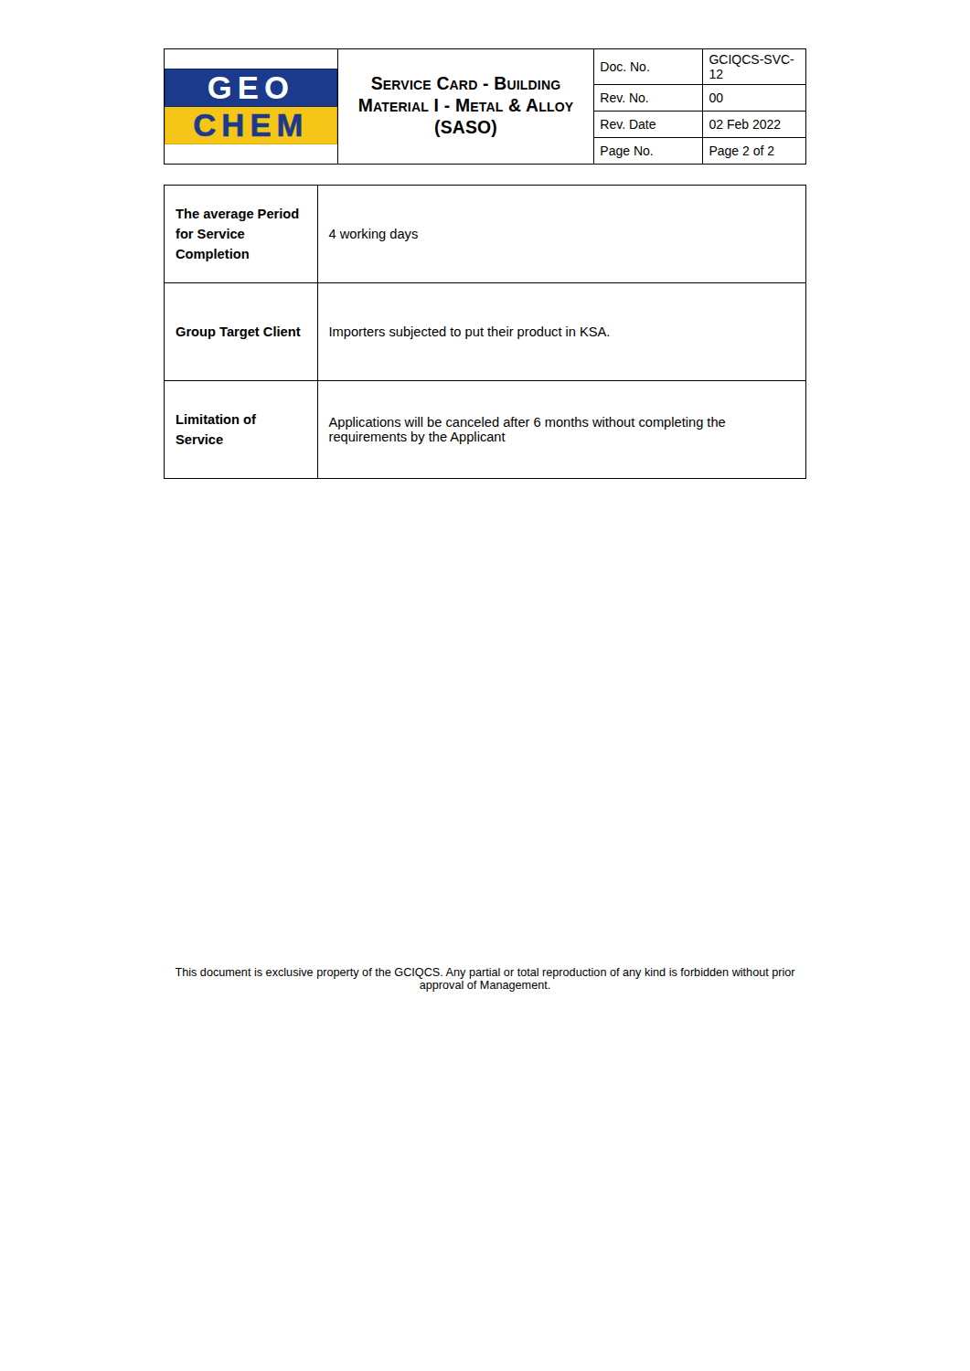| GEO CHEM | Service Card - Building Material I - Metal & Alloy (SASO) | / Doc. No. / GCIQCS-SVC-12 / / Rev. No. / 00 / / Rev. Date / 02 Feb 2022 / / Page No. / Page 2 of 2 / |
| The average Period for Service Completion | 4 working days |
| Group Target Client | Importers subjected to put their product in KSA. |
| Limitation of Service | Applications will be canceled after 6 months without completing the requirements by the Applicant |
This document is exclusive property of the GCIQCS. Any partial or total reproduction of any kind is forbidden without prior approval of Management.